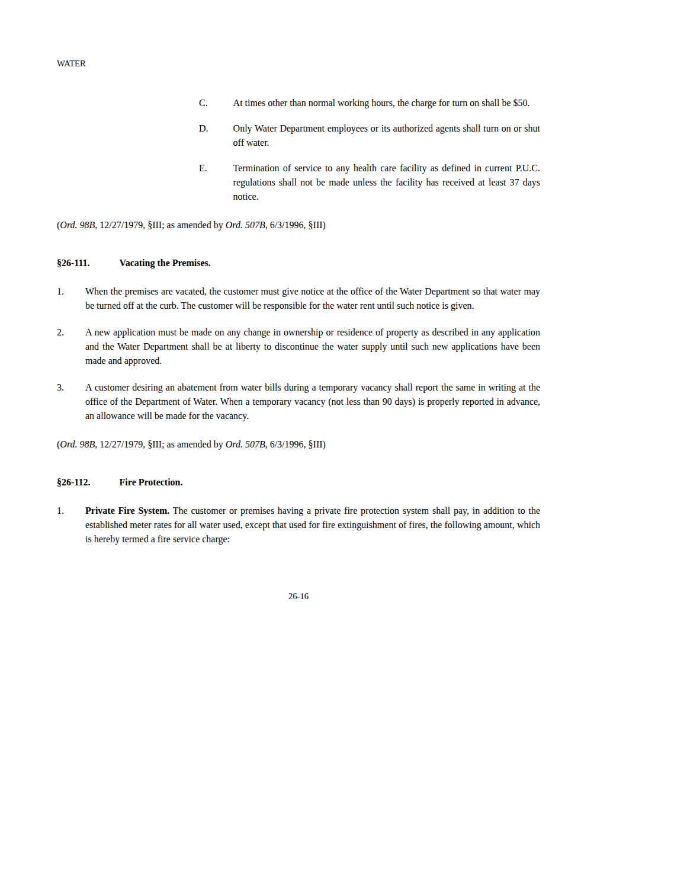WATER
C. At times other than normal working hours, the charge for turn on shall be $50.
D. Only Water Department employees or its authorized agents shall turn on or shut off water.
E. Termination of service to any health care facility as defined in current P.U.C. regulations shall not be made unless the facility has received at least 37 days notice.
(Ord. 98B, 12/27/1979, §III; as amended by Ord. 507B, 6/3/1996, §III)
§26-111. Vacating the Premises.
1. When the premises are vacated, the customer must give notice at the office of the Water Department so that water may be turned off at the curb. The customer will be responsible for the water rent until such notice is given.
2. A new application must be made on any change in ownership or residence of property as described in any application and the Water Department shall be at liberty to discontinue the water supply until such new applications have been made and approved.
3. A customer desiring an abatement from water bills during a temporary vacancy shall report the same in writing at the office of the Department of Water. When a temporary vacancy (not less than 90 days) is properly reported in advance, an allowance will be made for the vacancy.
(Ord. 98B, 12/27/1979, §III; as amended by Ord. 507B, 6/3/1996, §III)
§26-112. Fire Protection.
1. Private Fire System. The customer or premises having a private fire protection system shall pay, in addition to the established meter rates for all water used, except that used for fire extinguishment of fires, the following amount, which is hereby termed a fire service charge:
26-16